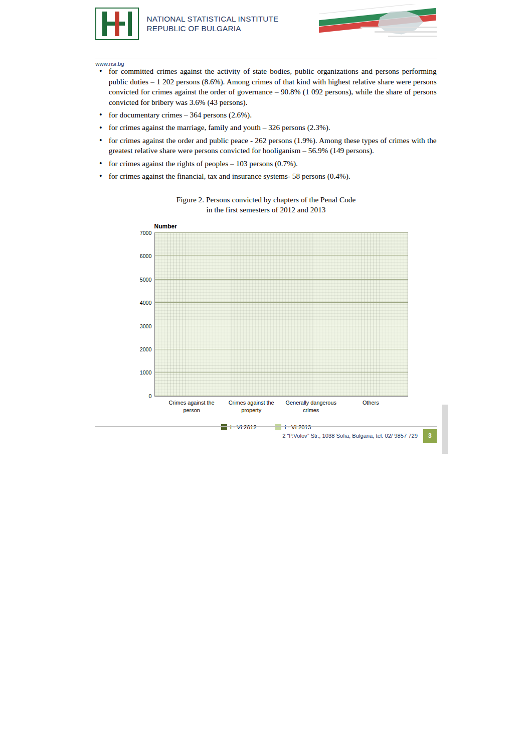NATIONAL STATISTICAL INSTITUTE REPUBLIC OF BULGARIA
www.nsi.bg
for committed crimes against the activity of state bodies, public organizations and persons performing public duties – 1 202 persons (8.6%). Among crimes of that kind with highest relative share were persons convicted for crimes against the order of governance – 90.8% (1 092 persons), while the share of persons convicted for bribery was 3.6% (43 persons).
for documentary crimes – 364 persons (2.6%).
for crimes against the marriage, family and youth – 326 persons (2.3%).
for crimes against the order and public peace - 262 persons (1.9%). Among these types of crimes with the greatest relative share were persons convicted for hooliganism – 56.9% (149 persons).
for crimes against the rights of peoples – 103 persons (0.7%).
for crimes against the financial, tax and insurance systems- 58 persons (0.4%).
Figure 2. Persons convicted by chapters of the Penal Code
in the first semesters of 2012 and 2013
Number
0
1000
2000
3000
4000
5000
6000
7000
Crimes against the person Crimes against the property Generally dangerous crimes Others
I - VI 2012 I - VI 2013
2 “P.Volov” Str., 1038 Sofia, Bulgaria, tel. 02/ 9857 729 3